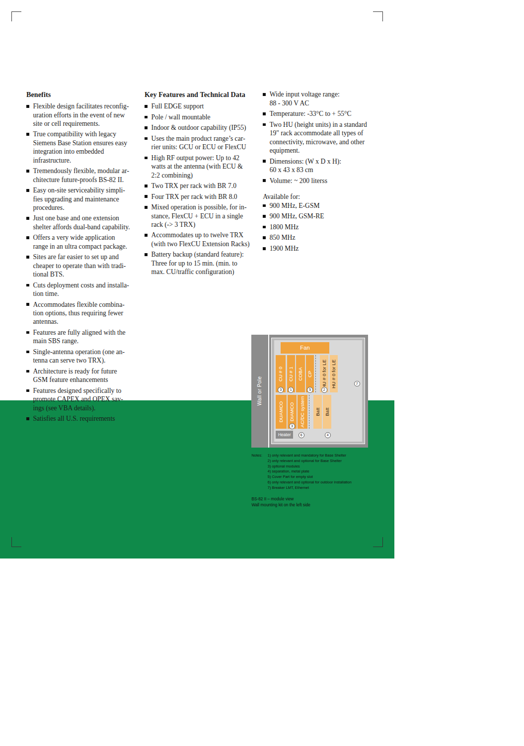Benefits
Flexible design facilitates reconfiguration efforts in the event of new site or cell requirements.
True compatibility with legacy Siemens Base Station ensures easy integration into embedded infrastructure.
Tremendously flexible, modular architecture future-proofs BS-82 II.
Easy on-site serviceability simplifies upgrading and maintenance procedures.
Just one base and one extension shelter affords dual-band capability.
Offers a very wide application range in an ultra compact package.
Sites are far easier to set up and cheaper to operate than with traditional BTS.
Cuts deployment costs and installation time.
Accommodates flexible combination options, thus requiring fewer antennas.
Features are fully aligned with the main SBS range.
Single-antenna operation (one antenna can serve two TRX).
Architecture is ready for future GSM feature enhancements
Features designed specifically to promote CAPEX and OPEX savings (see VBA details).
Satisfies all U.S. requirements
Key Features and Technical Data
Full EDGE support
Pole / wall mountable
Indoor & outdoor capability (IP55)
Uses the main product range’s carrier units: GCU or ECU or FlexCU
High RF output power: Up to 42 watts at the antenna (with ECU & 2:2 combining)
Two TRX per rack with BR 7.0
Four TRX per rack with BR 8.0
Mixed operation is possible, for instance, FlexCU + ECU in a single rack (-> 3 TRX)
Accommodates up to twelve TRX (with two FlexCU Extension Racks)
Battery backup (standard feature): Three for up to 15 min. (min. to max. CU/traffic configuration)
Wide input voltage range:
88 - 300 V AC
Temperature: -33°C to + 55°C
Two HU (height units) in a standard 19" rack accommodate all types of connectivity, microwave, and other equipment.
Dimensions: (W x D x H):
60 x 43 x 83 cm
Volume: ~ 200 literss
Available for:
900 MHz, E-GSM
900 MHz, GSM-RE
1800 MHz
850 MHz
1900 MHz
Wall or Pole
Fan
CU # 03
CU # 11
COBA
CP 5
HU # 0 for LE 2
HU # 0 for LE
DUAMCO
DIAMCO 3
AC/DC system
Batt
Batt
Heater
6
4
7
Notes:
1) only relevant and mandatory for Base Shelter
2) only relevant and optional for Base Shelter
3) optional modules
4) separation, metal plate
5) Cover Part for empty slot
6) only relevant and optional for outdoor installation
7) Breaker LMT, Ethernet
BS-82 II – module view
Wall mounting kit on the left side